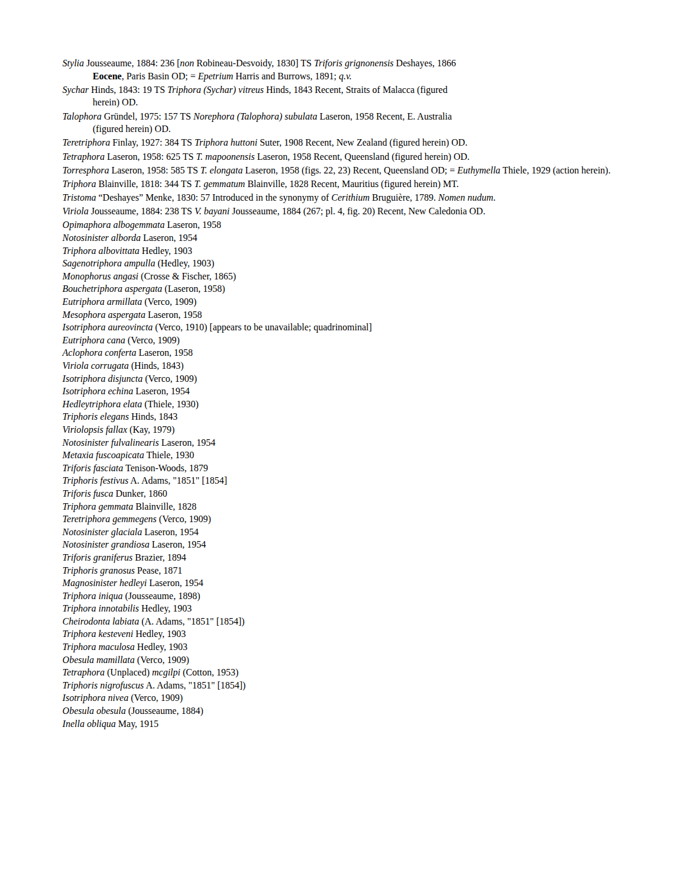Stylia Jousseaume, 1884: 236 [non Robineau-Desvoidy, 1830] TS Triforis grignonensis Deshayes, 1866 Eocene, Paris Basin OD; = Epetrium Harris and Burrows, 1891; q.v.
Sychar Hinds, 1843: 19 TS Triphora (Sychar) vitreus Hinds, 1843 Recent, Straits of Malacca (figured herein) OD.
Talophora Gründel, 1975: 157 TS Norephora (Talophora) subulata Laseron, 1958 Recent, E. Australia (figured herein) OD.
Teretriphora Finlay, 1927: 384 TS Triphora huttoni Suter, 1908 Recent, New Zealand (figured herein) OD.
Tetraphora Laseron, 1958: 625 TS T. mapoonensis Laseron, 1958 Recent, Queensland (figured herein) OD.
Torresphora Laseron, 1958: 585 TS T. elongata Laseron, 1958 (figs. 22, 23) Recent, Queensland OD; = Euthymella Thiele, 1929 (action herein).
Triphora Blainville, 1818: 344 TS T. gemmatum Blainville, 1828 Recent, Mauritius (figured herein) MT.
Tristoma “Deshayes” Menke, 1830: 57 Introduced in the synonymy of Cerithium Bruguière, 1789. Nomen nudum.
Viriola Jousseaume, 1884: 238 TS V. bayani Jousseaume, 1884 (267; pl. 4, fig. 20) Recent, New Caledonia OD.
Opimaphora albogemmata Laseron, 1958
Notosinister alborda Laseron, 1954
Triphora albovittata Hedley, 1903
Sagenotriphora ampulla (Hedley, 1903)
Monophorus angasi (Crosse & Fischer, 1865)
Bouchetriphora aspergata (Laseron, 1958)
Eutriphora armillata (Verco, 1909)
Mesophora aspergata Laseron, 1958
Isotriphora aureovincta (Verco, 1910) [appears to be unavailable; quadrinominal]
Eutriphora cana (Verco, 1909)
Aclophora conferta Laseron, 1958
Viriola corrugata (Hinds, 1843)
Isotriphora disjuncta (Verco, 1909)
Isotriphora echina Laseron, 1954
Hedleytriphora elata (Thiele, 1930)
Triphoris elegans Hinds, 1843
Viriolopsis fallax (Kay, 1979)
Notosinister fulvalinearis Laseron, 1954
Metaxia fuscoapicata Thiele, 1930
Triforis fasciata Tenison-Woods, 1879
Triphoris festivus A. Adams, "1851" [1854]
Triforis fusca Dunker, 1860
Triphora gemmata Blainville, 1828
Teretriphora gemmegens (Verco, 1909)
Notosinister glaciala Laseron, 1954
Notosinister grandiosa Laseron, 1954
Triforis graniferus Brazier, 1894
Triphoris granosus Pease, 1871
Magnosinister hedleyi Laseron, 1954
Triphora iniqua (Jousseaume, 1898)
Triphora innotabilis Hedley, 1903
Cheirodonta labiata (A. Adams, "1851" [1854])
Triphora kesteveni Hedley, 1903
Triphora maculosa Hedley, 1903
Obesula mamillata (Verco, 1909)
Tetraphora (Unplaced) mcgilpi (Cotton, 1953)
Triphoris nigrofuscus A. Adams, "1851" [1854])
Isotriphora nivea (Verco, 1909)
Obesula obesula (Jousseaume, 1884)
Inella obliqua May, 1915